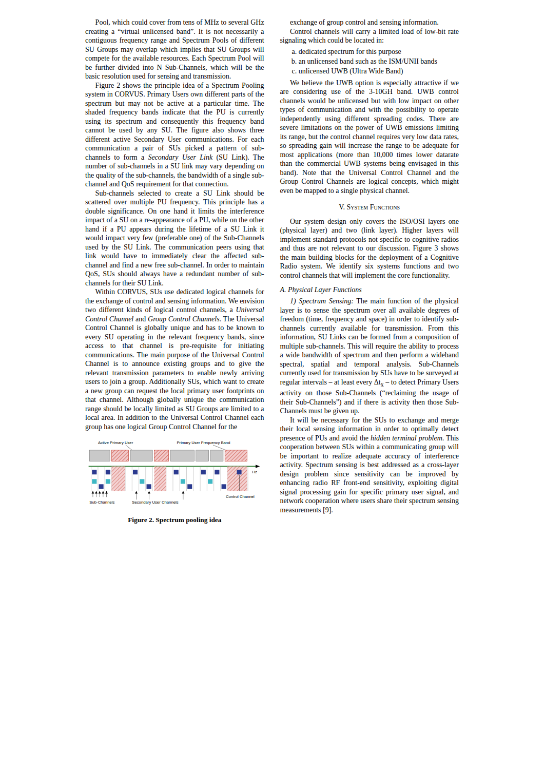Pool, which could cover from tens of MHz to several GHz creating a “virtual unlicensed band”. It is not necessarily a contiguous frequency range and Spectrum Pools of different SU Groups may overlap which implies that SU Groups will compete for the available resources. Each Spectrum Pool will be further divided into N Sub-Channels, which will be the basic resolution used for sensing and transmission.
Figure 2 shows the principle idea of a Spectrum Pooling system in CORVUS. Primary Users own different parts of the spectrum but may not be active at a particular time. The shaded frequency bands indicate that the PU is currently using its spectrum and consequently this frequency band cannot be used by any SU. The figure also shows three different active Secondary User communications. For each communication a pair of SUs picked a pattern of sub-channels to form a Secondary User Link (SU Link). The number of sub-channels in a SU link may vary depending on the quality of the sub-channels, the bandwidth of a single sub-channel and QoS requirement for that connection.
Sub-channels selected to create a SU Link should be scattered over multiple PU frequency. This principle has a double significance. On one hand it limits the interference impact of a SU on a re-appearance of a PU, while on the other hand if a PU appears during the lifetime of a SU Link it would impact very few (preferable one) of the Sub-Channels used by the SU Link. The communication peers using that link would have to immediately clear the affected sub-channel and find a new free sub-channel. In order to maintain QoS, SUs should always have a redundant number of sub-channels for their SU Link.
Within CORVUS, SUs use dedicated logical channels for the exchange of control and sensing information. We envision two different kinds of logical control channels, a Universal Control Channel and Group Control Channels. The Universal Control Channel is globally unique and has to be known to every SU operating in the relevant frequency bands, since access to that channel is pre-requisite for initiating communications. The main purpose of the Universal Control Channel is to announce existing groups and to give the relevant transmission parameters to enable newly arriving users to join a group. Additionally SUs, which want to create a new group can request the local primary user footprints on that channel. Although globally unique the communication range should be locally limited as SU Groups are limited to a local area. In addition to the Universal Control Channel each group has one logical Group Control Channel for the
Active Primary User Primary User Frequency Band Hz Control Channel Sub-Channels Secondary User Channels
Figure 2. Spectrum pooling idea
exchange of group control and sensing information.
Control channels will carry a limited load of low-bit rate signaling which could be located in:
dedicated spectrum for this purpose
an unlicensed band such as the ISM/UNII bands
unlicensed UWB (Ultra Wide Band)
We believe the UWB option is especially attractive if we are considering use of the 3-10GH band. UWB control channels would be unlicensed but with low impact on other types of communication and with the possibility to operate independently using different spreading codes. There are severe limitations on the power of UWB emissions limiting its range, but the control channel requires very low data rates, so spreading gain will increase the range to be adequate for most applications (more than 10,000 times lower datarate than the commercial UWB systems being envisaged in this band). Note that the Universal Control Channel and the Group Control Channels are logical concepts, which might even be mapped to a single physical channel.
V. System Functions
Our system design only covers the ISO/OSI layers one (physical layer) and two (link layer). Higher layers will implement standard protocols not specific to cognitive radios and thus are not relevant to our discussion. Figure 3 shows the main building blocks for the deployment of a Cognitive Radio system. We identify six systems functions and two control channels that will implement the core functionality.
A. Physical Layer Functions
1) Spectrum Sensing: The main function of the physical layer is to sense the spectrum over all available degrees of freedom (time, frequency and space) in order to identify sub-channels currently available for transmission. From this information, SU Links can be formed from a composition of multiple sub-channels. This will require the ability to process a wide bandwidth of spectrum and then perform a wideband spectral, spatial and temporal analysis. Sub-Channels currently used for transmission by SUs have to be surveyed at regular intervals – at least every Δtx – to detect Primary Users activity on those Sub-Channels (“reclaiming the usage of their Sub-Channels”) and if there is activity then those Sub-Channels must be given up.
It will be necessary for the SUs to exchange and merge their local sensing information in order to optimally detect presence of PUs and avoid the hidden terminal problem. This cooperation between SUs within a communicating group will be important to realize adequate accuracy of interference activity. Spectrum sensing is best addressed as a cross-layer design problem since sensitivity can be improved by enhancing radio RF front-end sensitivity, exploiting digital signal processing gain for specific primary user signal, and network cooperation where users share their spectrum sensing measurements [9].